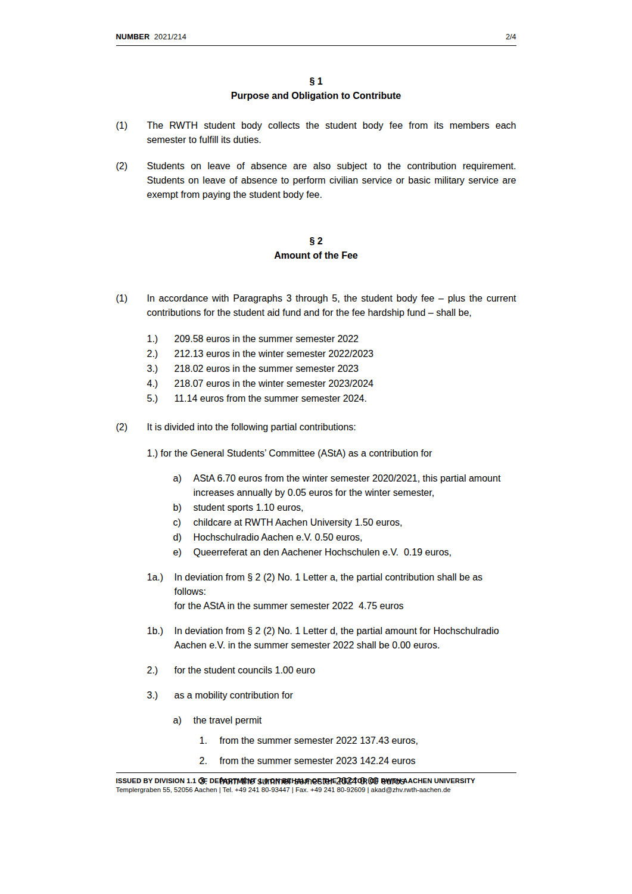NUMBER 2021/214
2/4
§ 1 Purpose and Obligation to Contribute
(1)
The RWTH student body collects the student body fee from its members each semester to fulfill its duties.
(2)
Students on leave of absence are also subject to the contribution requirement. Students on leave of absence to perform civilian service or basic military service are exempt from paying the student body fee.
§ 2 Amount of the Fee
(1)
In accordance with Paragraphs 3 through 5, the student body fee – plus the current contributions for the student aid fund and for the fee hardship fund – shall be,
1.)
209.58 euros in the summer semester 2022
2.)
212.13 euros in the winter semester 2022/2023
3.)
218.02 euros in the summer semester 2023
4.)
218.07 euros in the winter semester 2023/2024
5.)
11.14 euros from the summer semester 2024.
(2)
It is divided into the following partial contributions:
1.) for the General Students’ Committee (AStA) as a contribution for
a)
AStA 6.70 euros from the winter semester 2020/2021, this partial amount increases annually by 0.05 euros for the winter semester,
b)
student sports 1.10 euros,
c)
childcare at RWTH Aachen University 1.50 euros,
d)
Hochschulradio Aachen e.V. 0.50 euros,
e)
Queerreferat an den Aachener Hochschulen e.V. 0.19 euros,
1a.)
In deviation from § 2 (2) No. 1 Letter a, the partial contribution shall be as follows:
for the AStA in the summer semester 2022 4.75 euros
1b.)
In deviation from § 2 (2) No. 1 Letter d, the partial amount for Hochschulradio Aachen e.V. in the summer semester 2022 shall be 0.00 euros.
2.)
for the student councils 1.00 euro
3.)
as a mobility contribution for
a)
the travel permit
1.
from the summer semester 2022 137.43 euros,
2.
from the summer semester 2023 142.24 euros
3.
from the summer semester 2024 0.00 euros
ISSUED BY DIVISION 1.1 OF DEPARTMENT 1.0 ON BEHALF OF THE RECTOR OF RWTH AACHEN UNIVERSITY
Templergraben 55, 52056 Aachen | Tel. +49 241 80-93447 | Fax. +49 241 80-92609 | akad@zhv.rwth-aachen.de